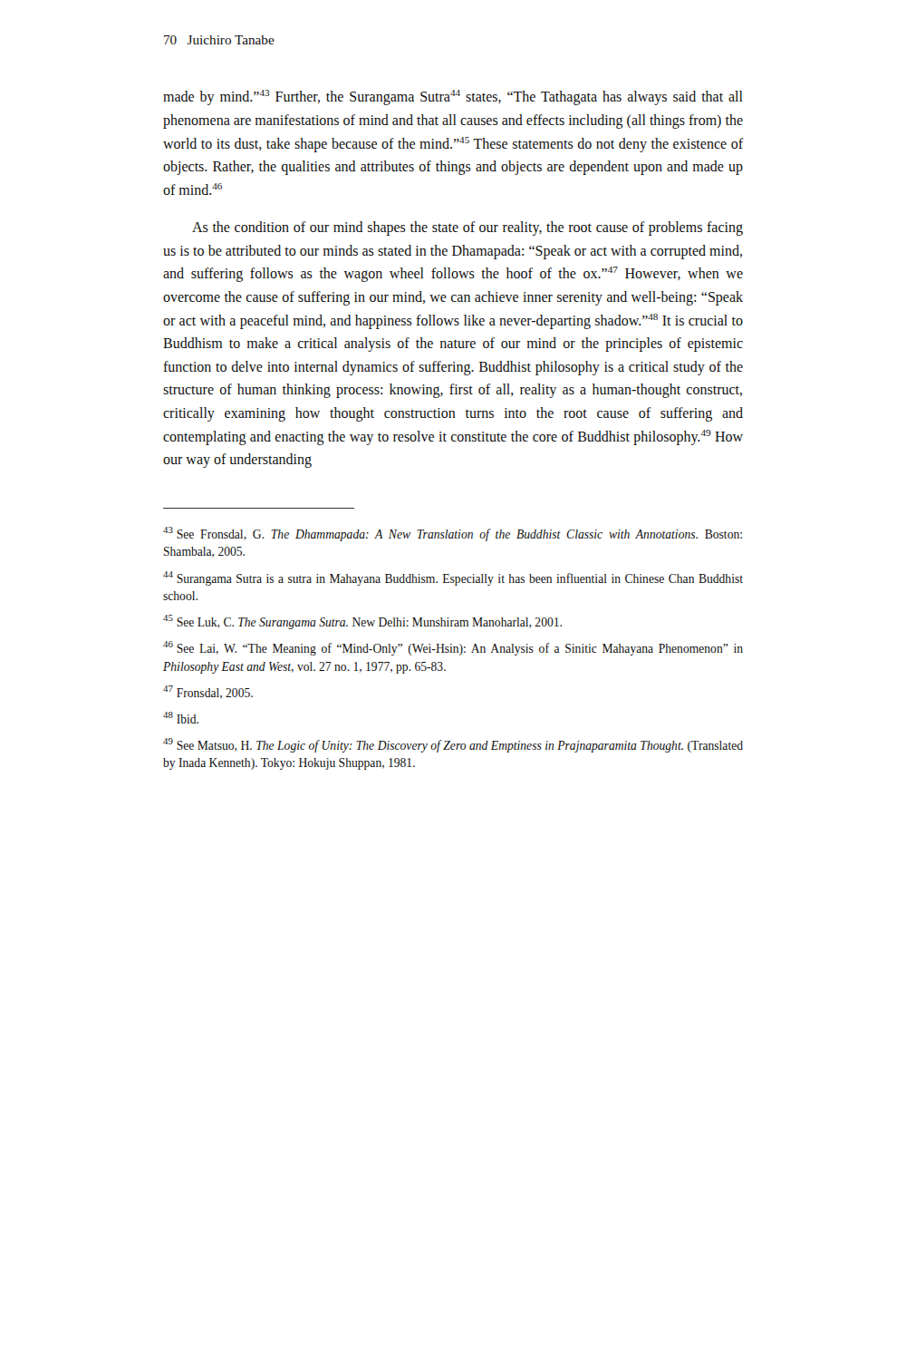70 Juichiro Tanabe
made by mind.”43 Further, the Surangama Sutra44 states, “The Tathagata has always said that all phenomena are manifestations of mind and that all causes and effects including (all things from) the world to its dust, take shape because of the mind.”45 These statements do not deny the existence of objects. Rather, the qualities and attributes of things and objects are dependent upon and made up of mind.46
As the condition of our mind shapes the state of our reality, the root cause of problems facing us is to be attributed to our minds as stated in the Dhamapada: “Speak or act with a corrupted mind, and suffering follows as the wagon wheel follows the hoof of the ox.”47 However, when we overcome the cause of suffering in our mind, we can achieve inner serenity and well-being: “Speak or act with a peaceful mind, and happiness follows like a never-departing shadow.”48 It is crucial to Buddhism to make a critical analysis of the nature of our mind or the principles of epistemic function to delve into internal dynamics of suffering. Buddhist philosophy is a critical study of the structure of human thinking process: knowing, first of all, reality as a human-thought construct, critically examining how thought construction turns into the root cause of suffering and contemplating and enacting the way to resolve it constitute the core of Buddhist philosophy.49 How our way of understanding
43 See Fronsdal, G. The Dhammapada: A New Translation of the Buddhist Classic with Annotations. Boston: Shambala, 2005.
44 Surangama Sutra is a sutra in Mahayana Buddhism. Especially it has been influential in Chinese Chan Buddhist school.
45 See Luk, C. The Surangama Sutra. New Delhi: Munshiram Manoharlal, 2001.
46 See Lai, W. “The Meaning of “Mind-Only” (Wei-Hsin): An Analysis of a Sinitic Mahayana Phenomenon” in Philosophy East and West, vol. 27 no. 1, 1977, pp. 65-83.
47 Fronsdal, 2005.
48 Ibid.
49 See Matsuo, H. The Logic of Unity: The Discovery of Zero and Emptiness in Prajnaparamita Thought. (Translated by Inada Kenneth). Tokyo: Hokuju Shuppan, 1981.